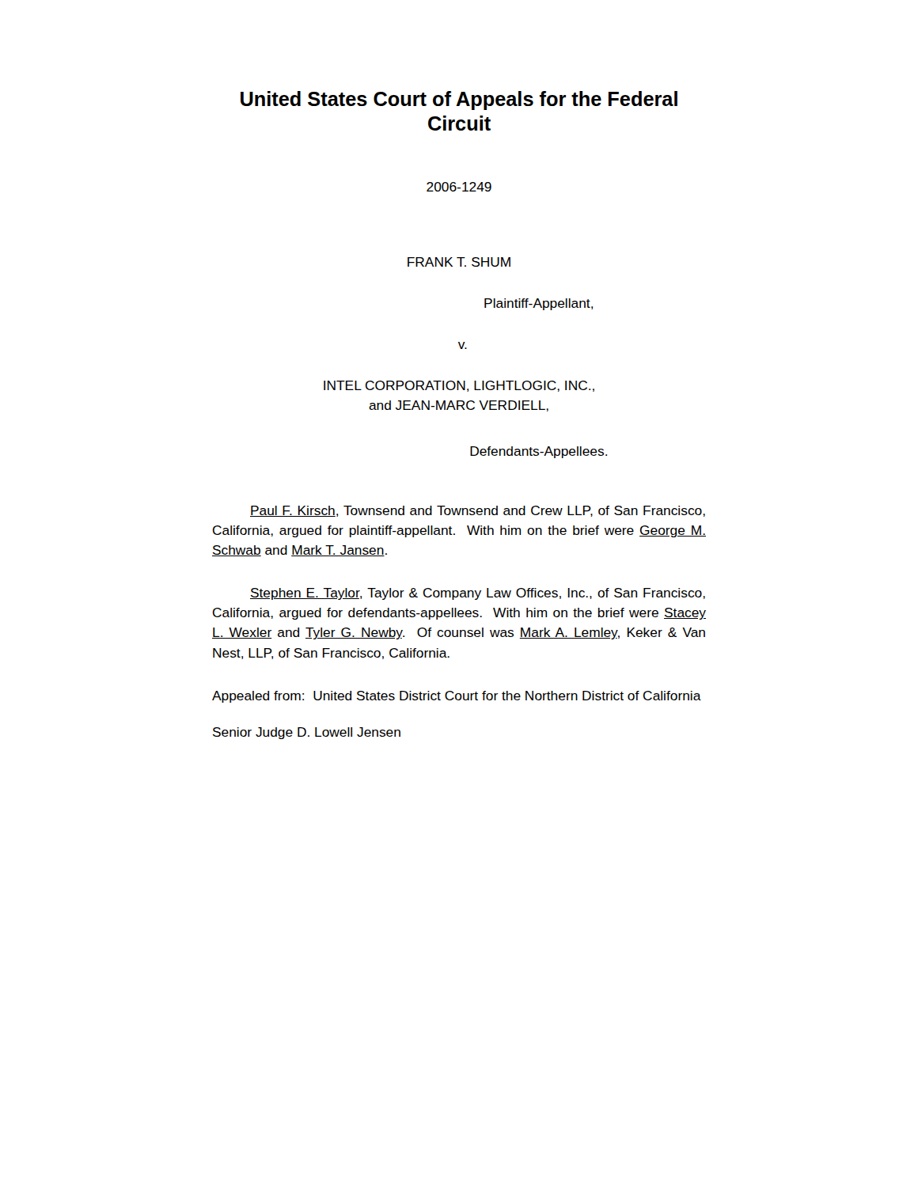United States Court of Appeals for the Federal Circuit
2006-1249
FRANK T. SHUM
Plaintiff-Appellant,
v.
INTEL CORPORATION, LIGHTLOGIC, INC.,
and JEAN-MARC VERDIELL,
Defendants-Appellees.
Paul F. Kirsch, Townsend and Townsend and Crew LLP, of San Francisco, California, argued for plaintiff-appellant. With him on the brief were George M. Schwab and Mark T. Jansen.
Stephen E. Taylor, Taylor & Company Law Offices, Inc., of San Francisco, California, argued for defendants-appellees. With him on the brief were Stacey L. Wexler and Tyler G. Newby. Of counsel was Mark A. Lemley, Keker & Van Nest, LLP, of San Francisco, California.
Appealed from: United States District Court for the Northern District of California
Senior Judge D. Lowell Jensen